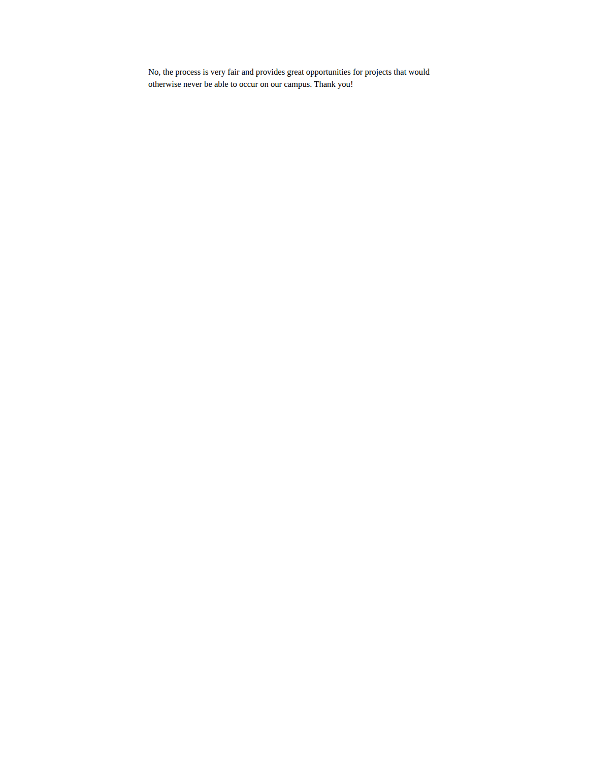No, the process is very fair and provides great opportunities for projects that would otherwise never be able to occur on our campus. Thank you!